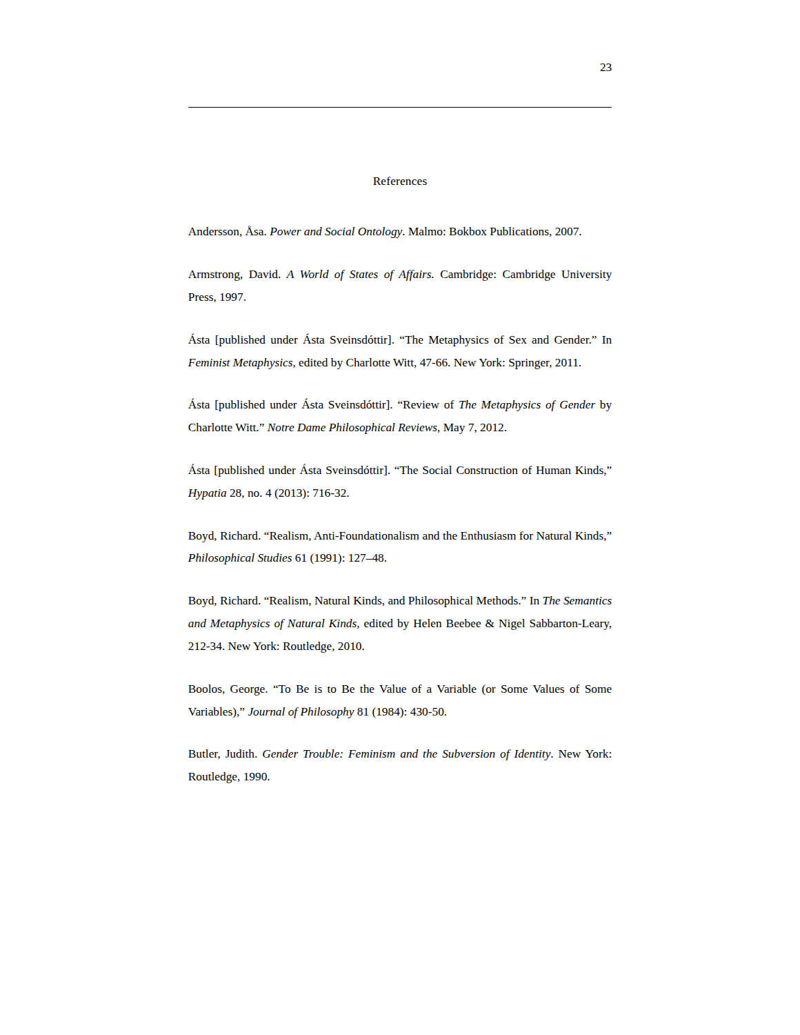23
References
Andersson, Åsa. Power and Social Ontology. Malmo: Bokbox Publications, 2007.
Armstrong, David. A World of States of Affairs. Cambridge: Cambridge University Press, 1997.
Ásta [published under Ásta Sveinsdóttir]. “The Metaphysics of Sex and Gender.” In Feminist Metaphysics, edited by Charlotte Witt, 47-66. New York: Springer, 2011.
Ásta [published under Ásta Sveinsdóttir]. “Review of The Metaphysics of Gender by Charlotte Witt.” Notre Dame Philosophical Reviews, May 7, 2012.
Ásta [published under Ásta Sveinsdóttir]. “The Social Construction of Human Kinds,” Hypatia 28, no. 4 (2013): 716-32.
Boyd, Richard. “Realism, Anti-Foundationalism and the Enthusiasm for Natural Kinds,” Philosophical Studies 61 (1991): 127–48.
Boyd, Richard. “Realism, Natural Kinds, and Philosophical Methods.” In The Semantics and Metaphysics of Natural Kinds, edited by Helen Beebee & Nigel Sabbarton-Leary, 212-34. New York: Routledge, 2010.
Boolos, George. “To Be is to Be the Value of a Variable (or Some Values of Some Variables),” Journal of Philosophy 81 (1984): 430-50.
Butler, Judith. Gender Trouble: Feminism and the Subversion of Identity. New York: Routledge, 1990.